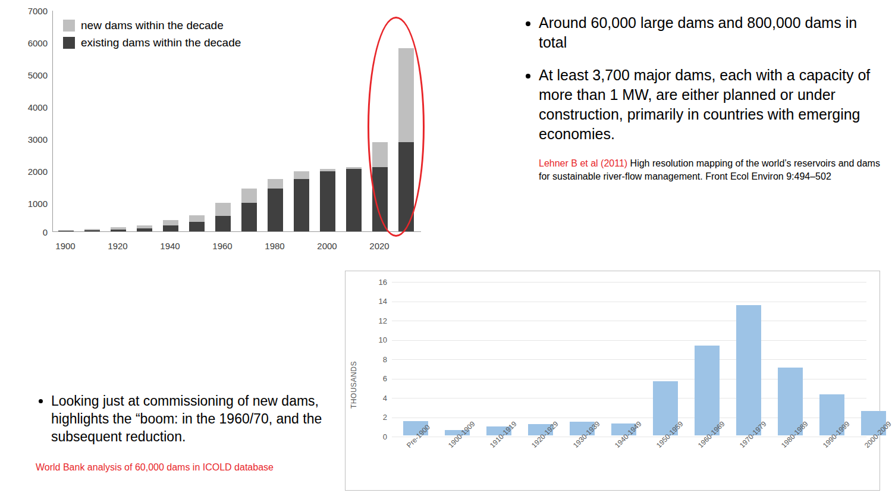7000
6000
5000
4000
3000
2000
1000
0
1900
1920
1940
1960
1980
2000
2020
new dams within the decade
existing dams within the decade
Around 60,000 large dams and 800,000 dams in total
At least 3,700 major dams, each with a capacity of more than 1 MW, are either planned or under construction, primarily in countries with emerging economies.
Lehner B et al (2011) High resolution mapping of the world’s reservoirs and dams for sustainable river-flow management. Front Ecol Environ 9:494–502
Looking just at commissioning of new dams, highlights the “boom: in the 1960/70, and the subsequent reduction.
World Bank analysis of 60,000 dams in ICOLD database
THOUSANDS
16
14
12
10
8
6
4
2
0
bars: 16k => 260px => 16.25px per 1000
Pre-1900
1900-1909
1910-1919
1920-1929
1930-1939
1940-1949
1950-1959
1960-1969
1970-1979
1980-1989
1990-1999
2000-2009
2010-2016